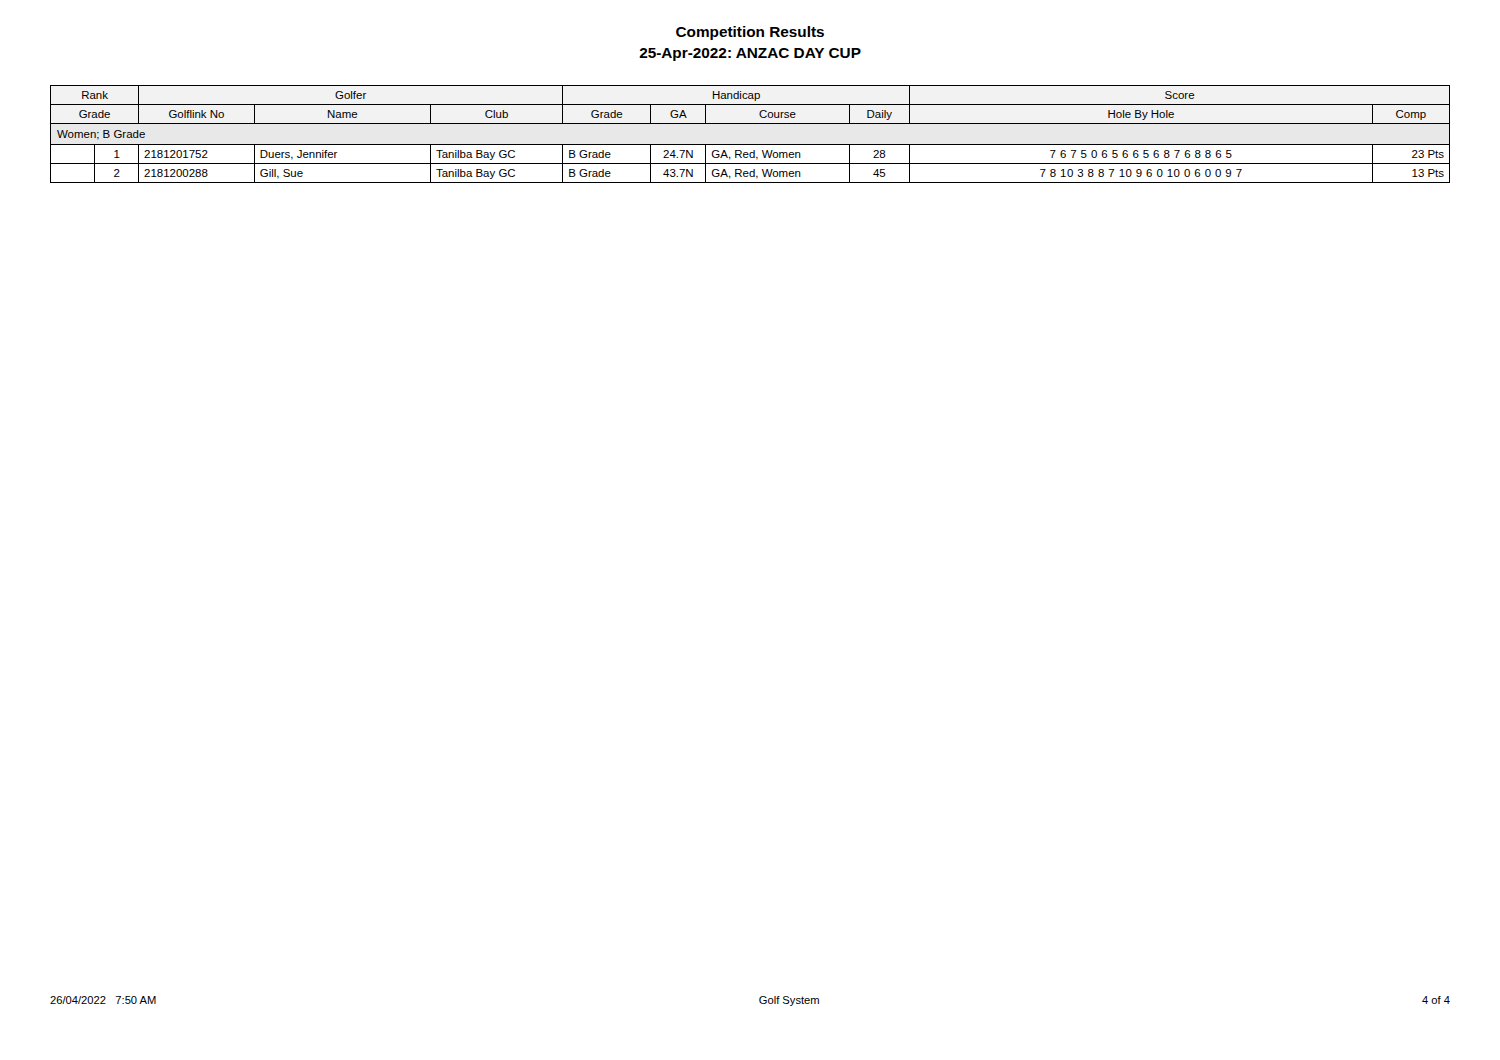Competition Results
25-Apr-2022: ANZAC DAY CUP
| Rank | Golfer | Handicap | Score |
| --- | --- | --- | --- |
| Grade | Golflink No | Name | Club | Grade | GA | Course | Daily | Hole By Hole | Comp |
| Women; B Grade |
| | 1 | 2181201752 | Duers, Jennifer | Tanilba Bay GC | B Grade | 24.7N | GA, Red, Women | 28 | 7 6 7 5 0 6 5 6 6 5 6 8 7 6 8 8 6 5 | 23 Pts |
| | 2 | 2181200288 | Gill, Sue | Tanilba Bay GC | B Grade | 43.7N | GA, Red, Women | 45 | 7 8 10 3 8 8 7 10 9 6 0 10 0 6 0 0 9 7 | 13 Pts |
26/04/2022 7:50 AM 4 of 4
Golf System